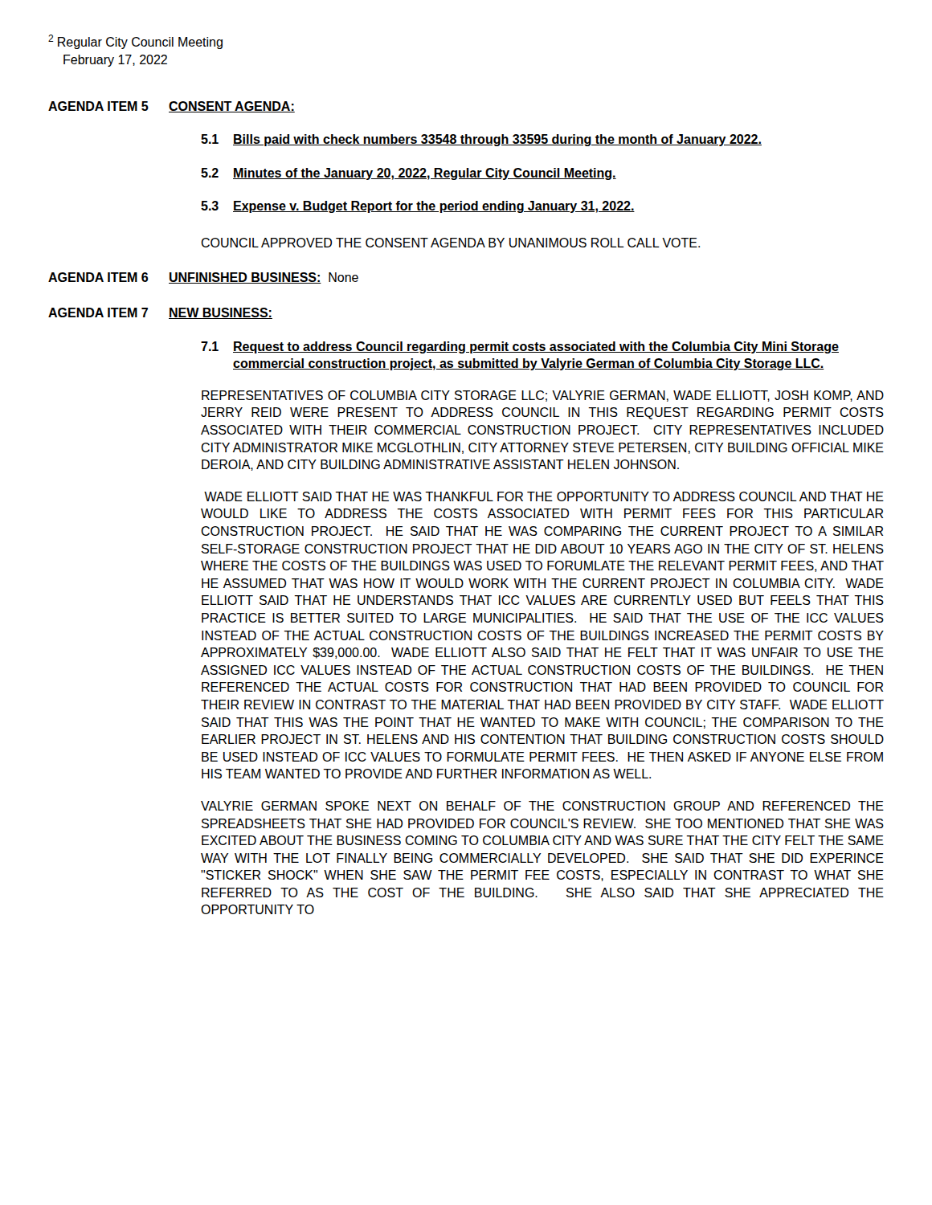2 Regular City Council Meeting
February 17, 2022
AGENDA ITEM 5
CONSENT AGENDA:
5.1
Bills paid with check numbers 33548 through 33595 during the month of January 2022.
5.2
Minutes of the January 20, 2022, Regular City Council Meeting.
5.3
Expense v. Budget Report for the period ending January 31, 2022.
COUNCIL APPROVED THE CONSENT AGENDA BY UNANIMOUS ROLL CALL VOTE.
AGENDA ITEM 6
UNFINISHED BUSINESS: None
AGENDA ITEM 7
NEW BUSINESS:
7.1
Request to address Council regarding permit costs associated with the Columbia City Mini Storage commercial construction project, as submitted by Valyrie German of Columbia City Storage LLC.
REPRESENTATIVES OF COLUMBIA CITY STORAGE LLC; VALYRIE GERMAN, WADE ELLIOTT, JOSH KOMP, AND JERRY REID WERE PRESENT TO ADDRESS COUNCIL IN THIS REQUEST REGARDING PERMIT COSTS ASSOCIATED WITH THEIR COMMERCIAL CONSTRUCTION PROJECT. CITY REPRESENTATIVES INCLUDED CITY ADMINISTRATOR MIKE MCGLOTHLIN, CITY ATTORNEY STEVE PETERSEN, CITY BUILDING OFFICIAL MIKE DEROIA, AND CITY BUILDING ADMINISTRATIVE ASSISTANT HELEN JOHNSON.
WADE ELLIOTT SAID THAT HE WAS THANKFUL FOR THE OPPORTUNITY TO ADDRESS COUNCIL AND THAT HE WOULD LIKE TO ADDRESS THE COSTS ASSOCIATED WITH PERMIT FEES FOR THIS PARTICULAR CONSTRUCTION PROJECT. HE SAID THAT HE WAS COMPARING THE CURRENT PROJECT TO A SIMILAR SELF-STORAGE CONSTRUCTION PROJECT THAT HE DID ABOUT 10 YEARS AGO IN THE CITY OF ST. HELENS WHERE THE COSTS OF THE BUILDINGS WAS USED TO FORUMLATE THE RELEVANT PERMIT FEES, AND THAT HE ASSUMED THAT WAS HOW IT WOULD WORK WITH THE CURRENT PROJECT IN COLUMBIA CITY. WADE ELLIOTT SAID THAT HE UNDERSTANDS THAT ICC VALUES ARE CURRENTLY USED BUT FEELS THAT THIS PRACTICE IS BETTER SUITED TO LARGE MUNICIPALITIES. HE SAID THAT THE USE OF THE ICC VALUES INSTEAD OF THE ACTUAL CONSTRUCTION COSTS OF THE BUILDINGS INCREASED THE PERMIT COSTS BY APPROXIMATELY $39,000.00. WADE ELLIOTT ALSO SAID THAT HE FELT THAT IT WAS UNFAIR TO USE THE ASSIGNED ICC VALUES INSTEAD OF THE ACTUAL CONSTRUCTION COSTS OF THE BUILDINGS. HE THEN REFERENCED THE ACTUAL COSTS FOR CONSTRUCTION THAT HAD BEEN PROVIDED TO COUNCIL FOR THEIR REVIEW IN CONTRAST TO THE MATERIAL THAT HAD BEEN PROVIDED BY CITY STAFF. WADE ELLIOTT SAID THAT THIS WAS THE POINT THAT HE WANTED TO MAKE WITH COUNCIL; THE COMPARISON TO THE EARLIER PROJECT IN ST. HELENS AND HIS CONTENTION THAT BUILDING CONSTRUCTION COSTS SHOULD BE USED INSTEAD OF ICC VALUES TO FORMULATE PERMIT FEES. HE THEN ASKED IF ANYONE ELSE FROM HIS TEAM WANTED TO PROVIDE AND FURTHER INFORMATION AS WELL.
VALYRIE GERMAN SPOKE NEXT ON BEHALF OF THE CONSTRUCTION GROUP AND REFERENCED THE SPREADSHEETS THAT SHE HAD PROVIDED FOR COUNCIL'S REVIEW. SHE TOO MENTIONED THAT SHE WAS EXCITED ABOUT THE BUSINESS COMING TO COLUMBIA CITY AND WAS SURE THAT THE CITY FELT THE SAME WAY WITH THE LOT FINALLY BEING COMMERCIALLY DEVELOPED. SHE SAID THAT SHE DID EXPERINCE "STICKER SHOCK" WHEN SHE SAW THE PERMIT FEE COSTS, ESPECIALLY IN CONTRAST TO WHAT SHE REFERRED TO AS THE COST OF THE BUILDING. SHE ALSO SAID THAT SHE APPRECIATED THE OPPORTUNITY TO